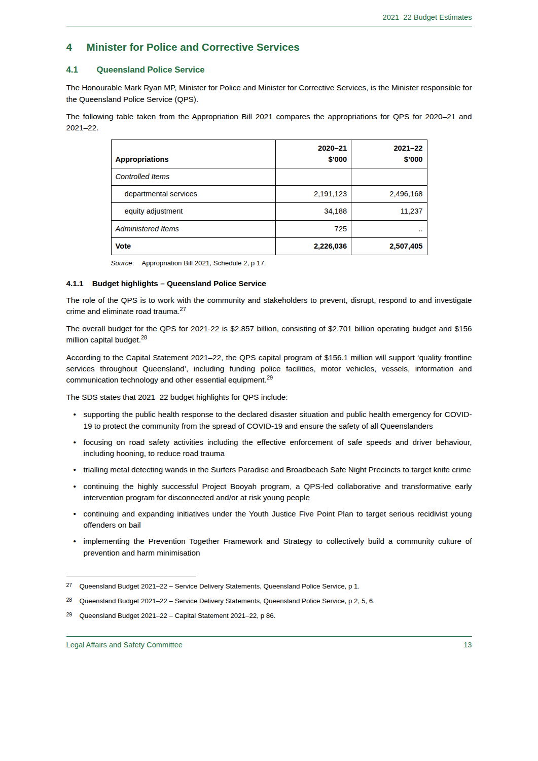2021–22 Budget Estimates
4 Minister for Police and Corrective Services
4.1 Queensland Police Service
The Honourable Mark Ryan MP, Minister for Police and Minister for Corrective Services, is the Minister responsible for the Queensland Police Service (QPS).
The following table taken from the Appropriation Bill 2021 compares the appropriations for QPS for 2020–21 and 2021–22.
| Appropriations | 2020–21 $’000 | 2021–22 $’000 |
| --- | --- | --- |
| Controlled Items | | |
| departmental services | 2,191,123 | 2,496,168 |
| equity adjustment | 34,188 | 11,237 |
| Administered Items | 725 | .. |
| Vote | 2,226,036 | 2,507,405 |
Source: Appropriation Bill 2021, Schedule 2, p 17.
4.1.1 Budget highlights – Queensland Police Service
The role of the QPS is to work with the community and stakeholders to prevent, disrupt, respond to and investigate crime and eliminate road trauma.27
The overall budget for the QPS for 2021-22 is $2.857 billion, consisting of $2.701 billion operating budget and $156 million capital budget.28
According to the Capital Statement 2021–22, the QPS capital program of $156.1 million will support ‘quality frontline services throughout Queensland’, including funding police facilities, motor vehicles, vessels, information and communication technology and other essential equipment.29
The SDS states that 2021–22 budget highlights for QPS include:
supporting the public health response to the declared disaster situation and public health emergency for COVID-19 to protect the community from the spread of COVID-19 and ensure the safety of all Queenslanders
focusing on road safety activities including the effective enforcement of safe speeds and driver behaviour, including hooning, to reduce road trauma
trialling metal detecting wands in the Surfers Paradise and Broadbeach Safe Night Precincts to target knife crime
continuing the highly successful Project Booyah program, a QPS-led collaborative and transformative early intervention program for disconnected and/or at risk young people
continuing and expanding initiatives under the Youth Justice Five Point Plan to target serious recidivist young offenders on bail
implementing the Prevention Together Framework and Strategy to collectively build a community culture of prevention and harm minimisation
27 Queensland Budget 2021–22 – Service Delivery Statements, Queensland Police Service, p 1.
28 Queensland Budget 2021–22 – Service Delivery Statements, Queensland Police Service, p 2, 5, 6.
29 Queensland Budget 2021–22 – Capital Statement 2021–22, p 86.
Legal Affairs and Safety Committee 13